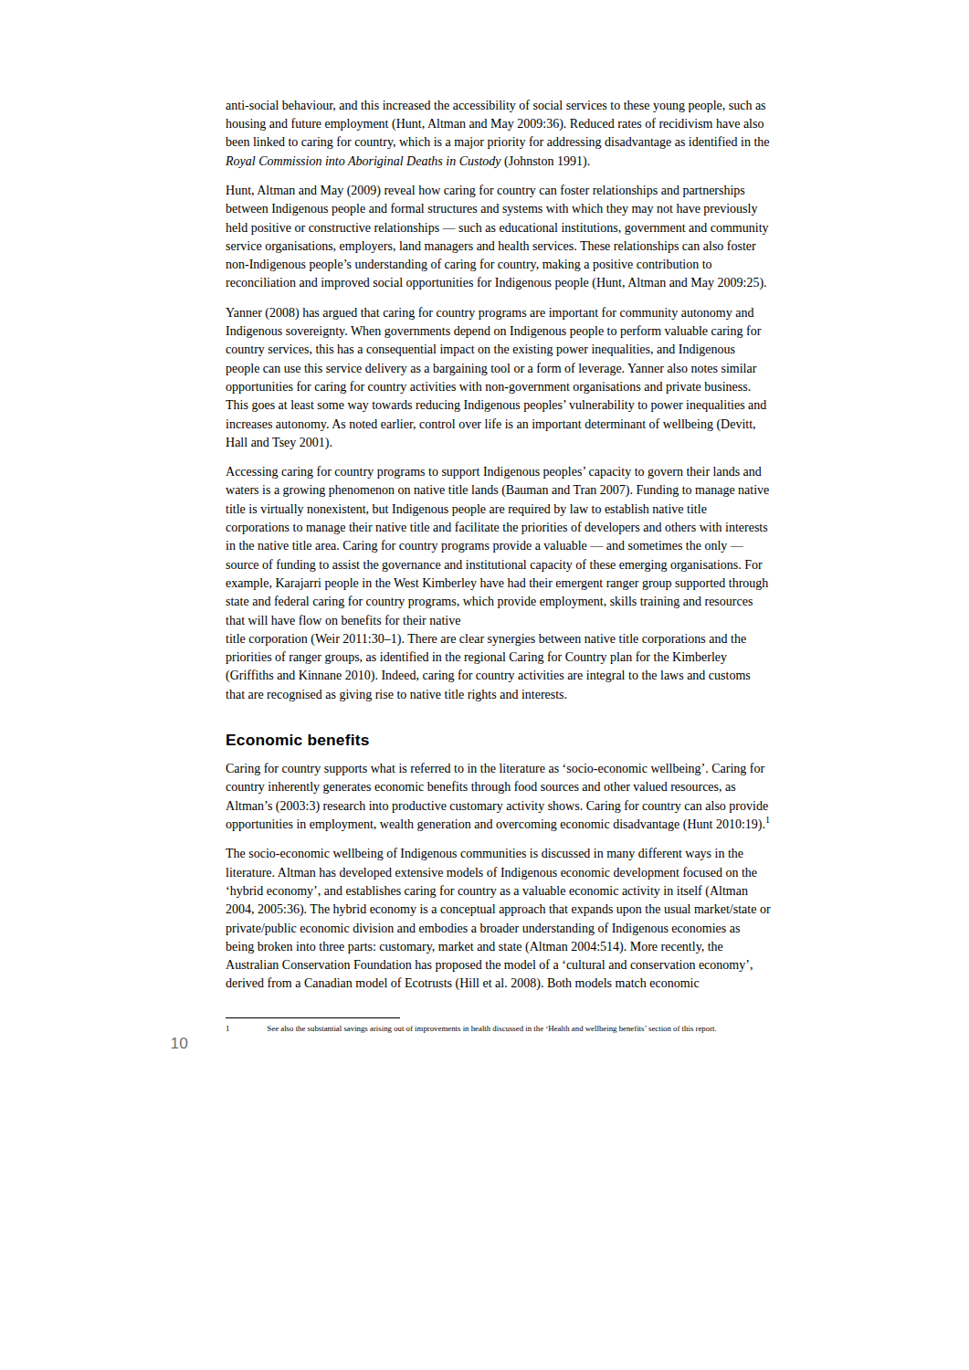anti-social behaviour, and this increased the accessibility of social services to these young people, such as housing and future employment (Hunt, Altman and May 2009:36). Reduced rates of recidivism have also been linked to caring for country, which is a major priority for addressing disadvantage as identified in the Royal Commission into Aboriginal Deaths in Custody (Johnston 1991).
Hunt, Altman and May (2009) reveal how caring for country can foster relationships and partnerships between Indigenous people and formal structures and systems with which they may not have previously held positive or constructive relationships — such as educational institutions, government and community service organisations, employers, land managers and health services. These relationships can also foster non-Indigenous people’s understanding of caring for country, making a positive contribution to reconciliation and improved social opportunities for Indigenous people (Hunt, Altman and May 2009:25).
Yanner (2008) has argued that caring for country programs are important for community autonomy and Indigenous sovereignty. When governments depend on Indigenous people to perform valuable caring for country services, this has a consequential impact on the existing power inequalities, and Indigenous people can use this service delivery as a bargaining tool or a form of leverage. Yanner also notes similar opportunities for caring for country activities with non-government organisations and private business. This goes at least some way towards reducing Indigenous peoples’ vulnerability to power inequalities and increases autonomy. As noted earlier, control over life is an important determinant of wellbeing (Devitt, Hall and Tsey 2001).
Accessing caring for country programs to support Indigenous peoples’ capacity to govern their lands and waters is a growing phenomenon on native title lands (Bauman and Tran 2007). Funding to manage native title is virtually nonexistent, but Indigenous people are required by law to establish native title corporations to manage their native title and facilitate the priorities of developers and others with interests in the native title area. Caring for country programs provide a valuable — and sometimes the only — source of funding to assist the governance and institutional capacity of these emerging organisations. For example, Karajarri people in the West Kimberley have had their emergent ranger group supported through state and federal caring for country programs, which provide employment, skills training and resources that will have flow on benefits for their native
title corporation (Weir 2011:30–1). There are clear synergies between native title corporations and the priorities of ranger groups, as identified in the regional Caring for Country plan for the Kimberley (Griffiths and Kinnane 2010). Indeed, caring for country activities are integral to the laws and customs that are recognised as giving rise to native title rights and interests.
Economic benefits
Caring for country supports what is referred to in the literature as ‘socio-economic wellbeing’. Caring for country inherently generates economic benefits through food sources and other valued resources, as Altman’s (2003:3) research into productive customary activity shows. Caring for country can also provide opportunities in employment, wealth generation and overcoming economic disadvantage (Hunt 2010:19).1
The socio-economic wellbeing of Indigenous communities is discussed in many different ways in the literature. Altman has developed extensive models of Indigenous economic development focused on the ‘hybrid economy’, and establishes caring for country as a valuable economic activity in itself (Altman 2004, 2005:36). The hybrid economy is a conceptual approach that expands upon the usual market/state or private/public economic division and embodies a broader understanding of Indigenous economies as being broken into three parts: customary, market and state (Altman 2004:514). More recently, the Australian Conservation Foundation has proposed the model of a ‘cultural and conservation economy’, derived from a Canadian model of Ecotrusts (Hill et al. 2008). Both models match economic
1 See also the substantial savings arising out of improvements in health discussed in the ‘Health and wellbeing benefits’ section of this report.
10